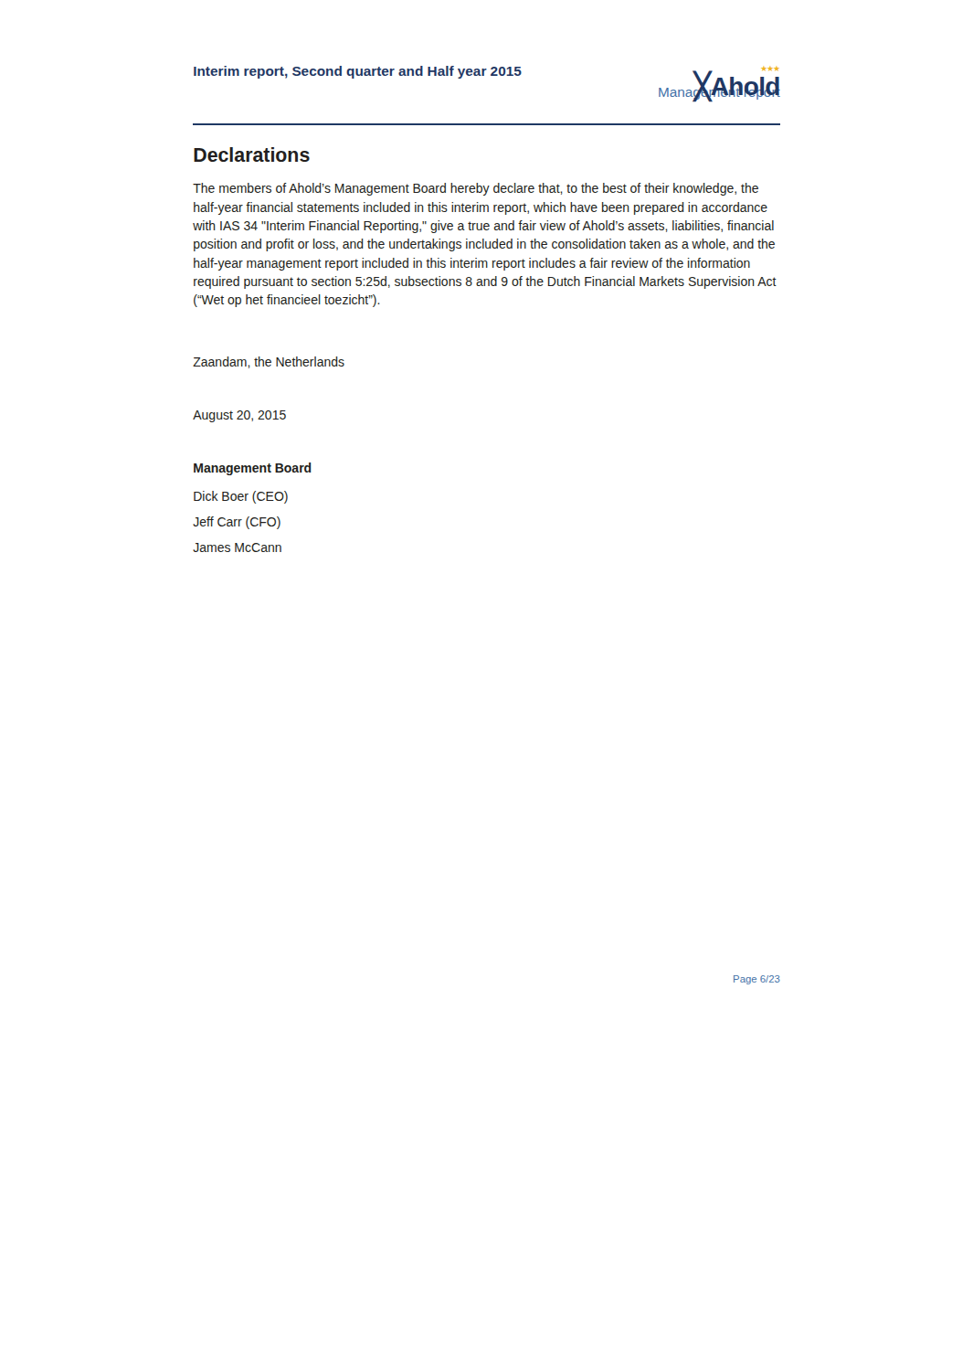★★★
╳Ahold
Interim report, Second quarter and Half year 2015
Management report
Declarations
The members of Ahold’s Management Board hereby declare that, to the best of their knowledge, the half-year financial statements included in this interim report, which have been prepared in accordance with IAS 34 "Interim Financial Reporting," give a true and fair view of Ahold’s assets, liabilities, financial position and profit or loss, and the undertakings included in the consolidation taken as a whole, and the half-year management report included in this interim report includes a fair review of the information required pursuant to section 5:25d, subsections 8 and 9 of the Dutch Financial Markets Supervision Act (“Wet op het financieel toezicht”).
Zaandam, the Netherlands
August 20, 2015
Management Board
Dick Boer (CEO)
Jeff Carr (CFO)
James McCann
Page 6/23